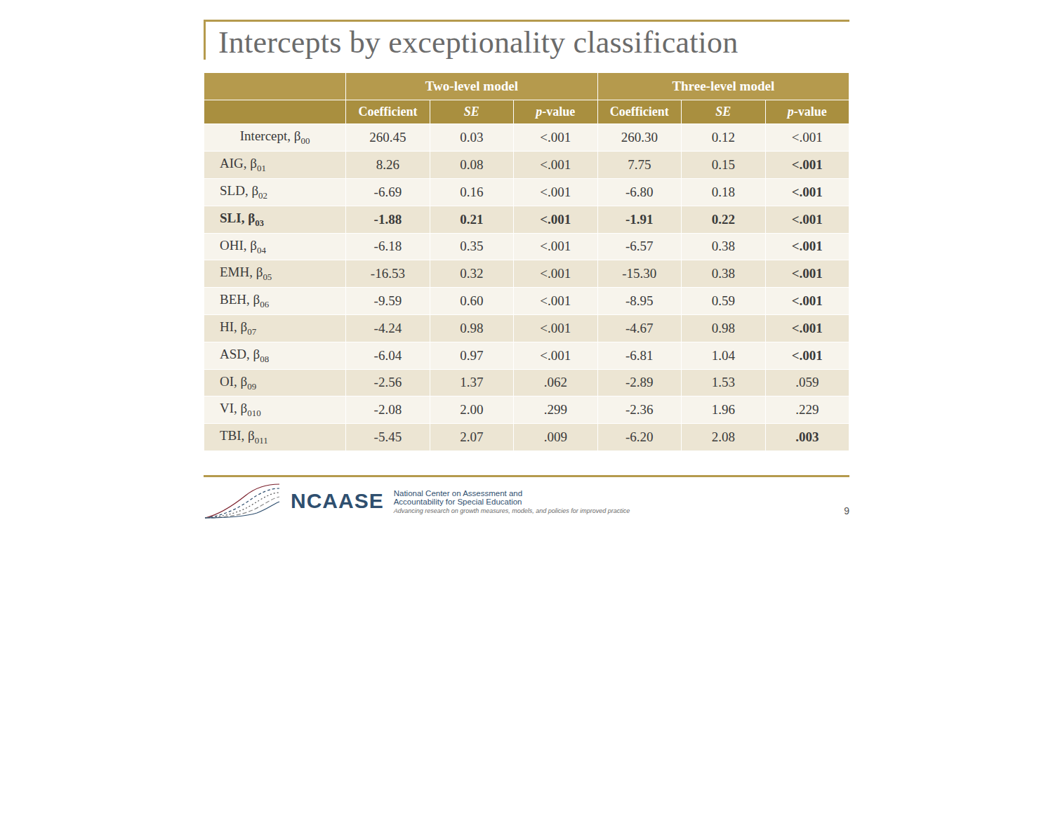Intercepts by exceptionality classification
| | Two-level model | Three-level model |
| --- | --- | --- |
| | Coefficient | SE | p -value | Coefficient | SE | p -value |
| Intercept, β 00 | 260.45 | 0.03 | <.001 | 260.30 | 0.12 | <.001 |
| AIG, β 01 | 8.26 | 0.08 | <.001 | 7.75 | 0.15 | <.001 |
| SLD, β 02 | -6.69 | 0.16 | <.001 | -6.80 | 0.18 | <.001 |
| SLI, β 03 | -1.88 | 0.21 | <.001 | -1.91 | 0.22 | <.001 |
| OHI, β 04 | -6.18 | 0.35 | <.001 | -6.57 | 0.38 | <.001 |
| EMH, β 05 | -16.53 | 0.32 | <.001 | -15.30 | 0.38 | <.001 |
| BEH, β 06 | -9.59 | 0.60 | <.001 | -8.95 | 0.59 | <.001 |
| HI, β 07 | -4.24 | 0.98 | <.001 | -4.67 | 0.98 | <.001 |
| ASD, β 08 | -6.04 | 0.97 | <.001 | -6.81 | 1.04 | <.001 |
| OI, β 09 | -2.56 | 1.37 | .062 | -2.89 | 1.53 | .059 |
| VI, β 010 | -2.08 | 2.00 | .299 | -2.36 | 1.96 | .229 |
| TBI, β 011 | -5.45 | 2.07 | .009 | -6.20 | 2.08 | .003 |
NCAASE
National Center on Assessment and
Accountability for Special Education
Advancing research on growth measures, models, and policies for improved practice
9